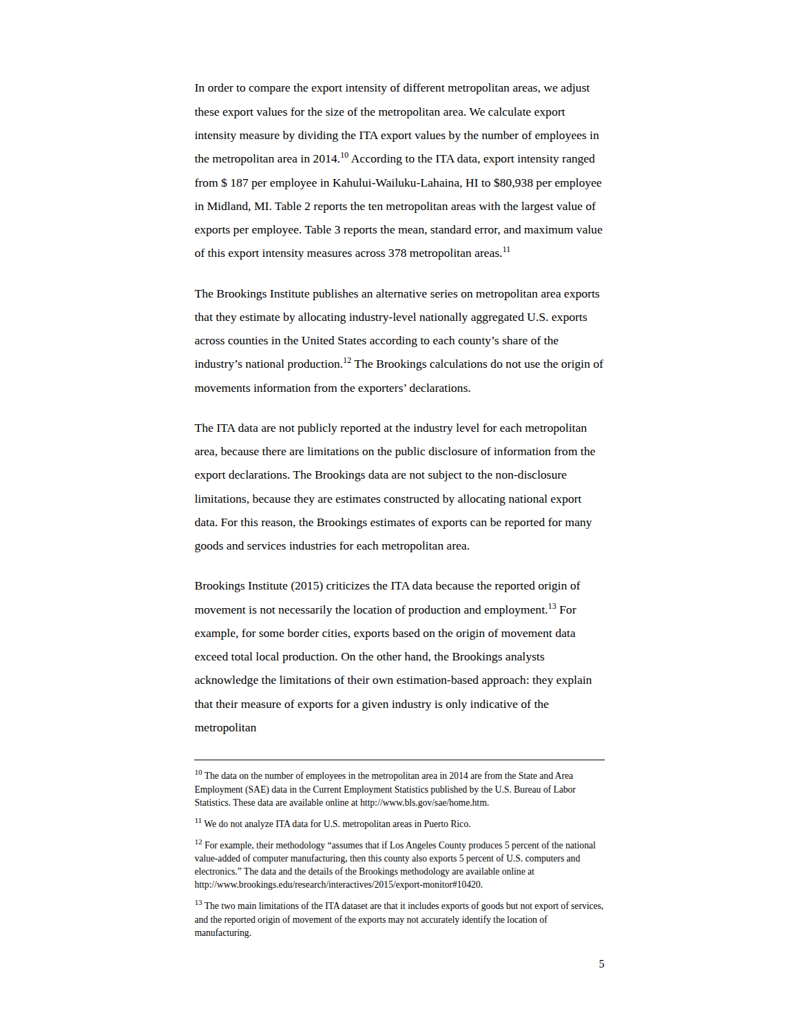In order to compare the export intensity of different metropolitan areas, we adjust these export values for the size of the metropolitan area. We calculate export intensity measure by dividing the ITA export values by the number of employees in the metropolitan area in 2014.10 According to the ITA data, export intensity ranged from $ 187 per employee in Kahului-Wailuku-Lahaina, HI to $80,938 per employee in Midland, MI. Table 2 reports the ten metropolitan areas with the largest value of exports per employee. Table 3 reports the mean, standard error, and maximum value of this export intensity measures across 378 metropolitan areas.11
The Brookings Institute publishes an alternative series on metropolitan area exports that they estimate by allocating industry-level nationally aggregated U.S. exports across counties in the United States according to each county’s share of the industry’s national production.12 The Brookings calculations do not use the origin of movements information from the exporters’ declarations.
The ITA data are not publicly reported at the industry level for each metropolitan area, because there are limitations on the public disclosure of information from the export declarations. The Brookings data are not subject to the non-disclosure limitations, because they are estimates constructed by allocating national export data. For this reason, the Brookings estimates of exports can be reported for many goods and services industries for each metropolitan area.
Brookings Institute (2015) criticizes the ITA data because the reported origin of movement is not necessarily the location of production and employment.13 For example, for some border cities, exports based on the origin of movement data exceed total local production. On the other hand, the Brookings analysts acknowledge the limitations of their own estimation-based approach: they explain that their measure of exports for a given industry is only indicative of the metropolitan
10 The data on the number of employees in the metropolitan area in 2014 are from the State and Area Employment (SAE) data in the Current Employment Statistics published by the U.S. Bureau of Labor Statistics. These data are available online at http://www.bls.gov/sae/home.htm.
11 We do not analyze ITA data for U.S. metropolitan areas in Puerto Rico.
12 For example, their methodology “assumes that if Los Angeles County produces 5 percent of the national value-added of computer manufacturing, then this county also exports 5 percent of U.S. computers and electronics.” The data and the details of the Brookings methodology are available online at http://www.brookings.edu/research/interactives/2015/export-monitor#10420.
13 The two main limitations of the ITA dataset are that it includes exports of goods but not export of services, and the reported origin of movement of the exports may not accurately identify the location of manufacturing.
5